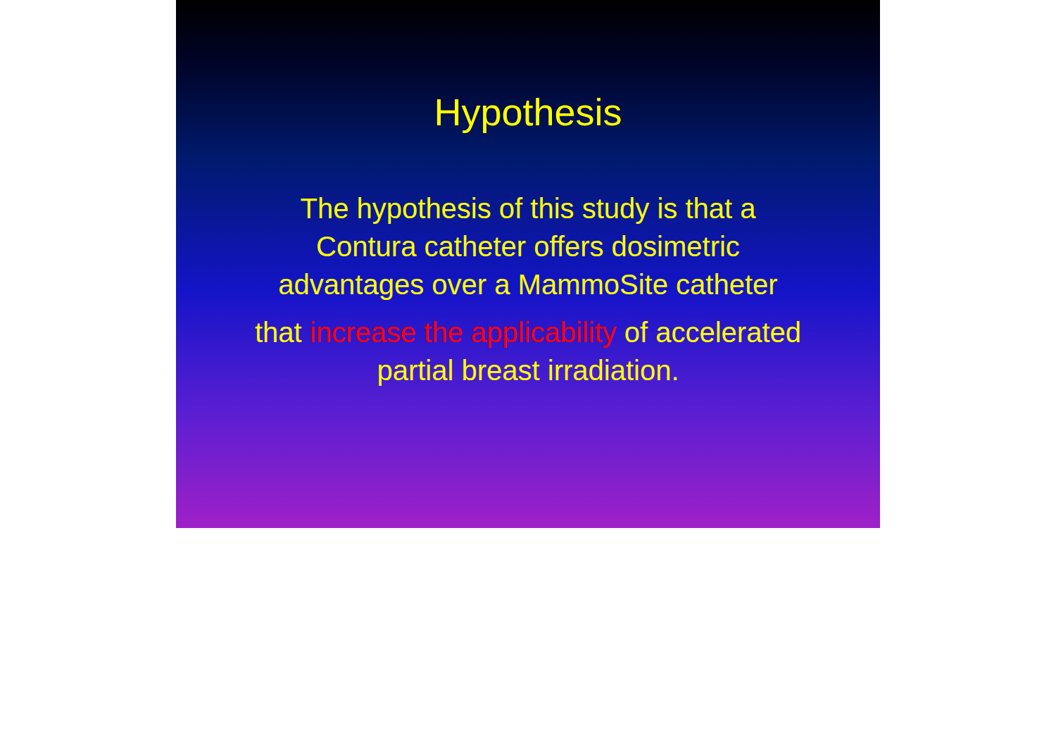Hypothesis
The hypothesis of this study is that a Contura catheter offers dosimetric advantages over a MammoSite catheter
that increase the applicability of accelerated partial breast irradiation.